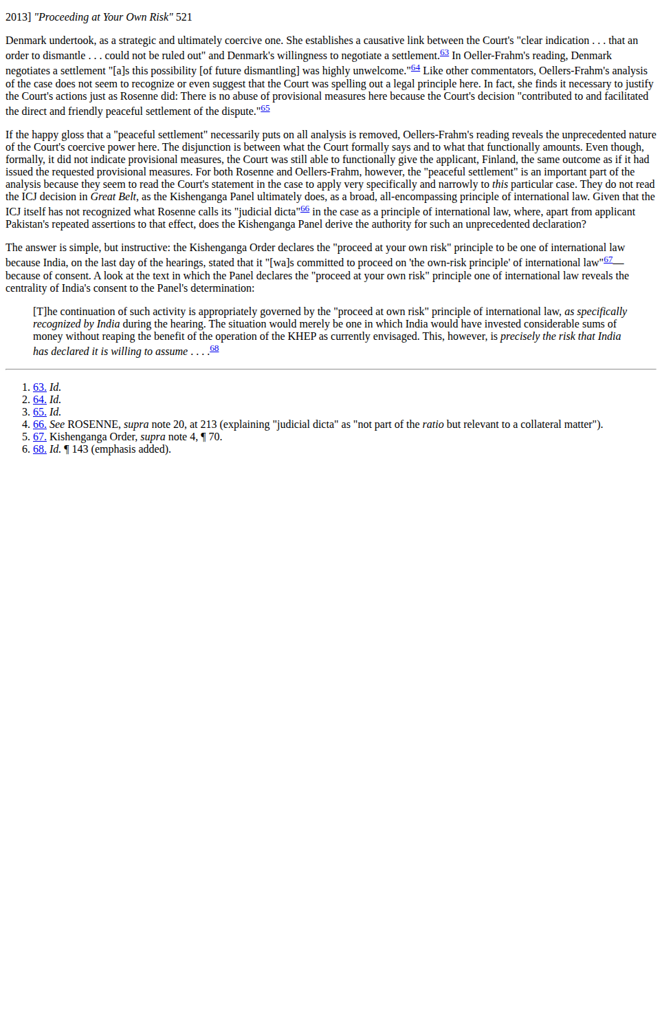2013] "Proceeding at Your Own Risk" 521
Denmark undertook, as a strategic and ultimately coercive one. She establishes a causative link between the Court's "clear indication . . . that an order to dismantle . . . could not be ruled out" and Denmark's willingness to negotiate a settlement.63 In Oeller-Frahm's reading, Denmark negotiates a settlement "[a]s this possibility [of future dismantling] was highly unwelcome."64 Like other commentators, Oellers-Frahm's analysis of the case does not seem to recognize or even suggest that the Court was spelling out a legal principle here. In fact, she finds it necessary to justify the Court's actions just as Rosenne did: There is no abuse of provisional measures here because the Court's decision "contributed to and facilitated the direct and friendly peaceful settlement of the dispute."65
If the happy gloss that a "peaceful settlement" necessarily puts on all analysis is removed, Oellers-Frahm's reading reveals the unprecedented nature of the Court's coercive power here. The disjunction is between what the Court formally says and to what that functionally amounts. Even though, formally, it did not indicate provisional measures, the Court was still able to functionally give the applicant, Finland, the same outcome as if it had issued the requested provisional measures. For both Rosenne and Oellers-Frahm, however, the "peaceful settlement" is an important part of the analysis because they seem to read the Court's statement in the case to apply very specifically and narrowly to this particular case. They do not read the ICJ decision in Great Belt, as the Kishenganga Panel ultimately does, as a broad, all-encompassing principle of international law. Given that the ICJ itself has not recognized what Rosenne calls its "judicial dicta"66 in the case as a principle of international law, where, apart from applicant Pakistan's repeated assertions to that effect, does the Kishenganga Panel derive the authority for such an unprecedented declaration?
The answer is simple, but instructive: the Kishenganga Order declares the "proceed at your own risk" principle to be one of international law because India, on the last day of the hearings, stated that it "[wa]s committed to proceed on 'the own-risk principle' of international law"67—because of consent. A look at the text in which the Panel declares the "proceed at your own risk" principle one of international law reveals the centrality of India's consent to the Panel's determination:
[T]he continuation of such activity is appropriately governed by the "proceed at own risk" principle of international law, as specifically recognized by India during the hearing. The situation would merely be one in which India would have invested considerable sums of money without reaping the benefit of the operation of the KHEP as currently envisaged. This, however, is precisely the risk that India has declared it is willing to assume . . . .68
63. Id.
64. Id.
65. Id.
66. See ROSENNE, supra note 20, at 213 (explaining "judicial dicta" as "not part of the ratio but relevant to a collateral matter").
67. Kishenganga Order, supra note 4, ¶ 70.
68. Id. ¶ 143 (emphasis added).